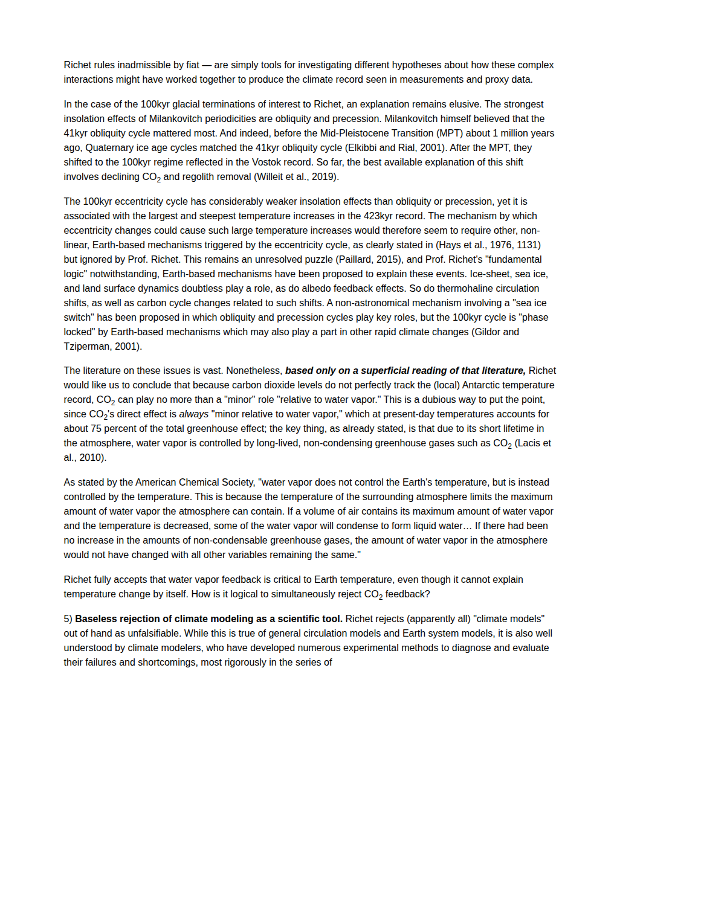Richet rules inadmissible by fiat — are simply tools for investigating different hypotheses about how these complex interactions might have worked together to produce the climate record seen in measurements and proxy data.
In the case of the 100kyr glacial terminations of interest to Richet, an explanation remains elusive. The strongest insolation effects of Milankovitch periodicities are obliquity and precession. Milankovitch himself believed that the 41kyr obliquity cycle mattered most. And indeed, before the Mid-Pleistocene Transition (MPT) about 1 million years ago, Quaternary ice age cycles matched the 41kyr obliquity cycle (Elkibbi and Rial, 2001). After the MPT, they shifted to the 100kyr regime reflected in the Vostok record. So far, the best available explanation of this shift involves declining CO2 and regolith removal (Willeit et al., 2019).
The 100kyr eccentricity cycle has considerably weaker insolation effects than obliquity or precession, yet it is associated with the largest and steepest temperature increases in the 423kyr record. The mechanism by which eccentricity changes could cause such large temperature increases would therefore seem to require other, non-linear, Earth-based mechanisms triggered by the eccentricity cycle, as clearly stated in (Hays et al., 1976, 1131) but ignored by Prof. Richet. This remains an unresolved puzzle (Paillard, 2015), and Prof. Richet's "fundamental logic" notwithstanding, Earth-based mechanisms have been proposed to explain these events. Ice-sheet, sea ice, and land surface dynamics doubtless play a role, as do albedo feedback effects. So do thermohaline circulation shifts, as well as carbon cycle changes related to such shifts. A non-astronomical mechanism involving a "sea ice switch" has been proposed in which obliquity and precession cycles play key roles, but the 100kyr cycle is "phase locked" by Earth-based mechanisms which may also play a part in other rapid climate changes (Gildor and Tziperman, 2001).
The literature on these issues is vast. Nonetheless, based only on a superficial reading of that literature, Richet would like us to conclude that because carbon dioxide levels do not perfectly track the (local) Antarctic temperature record, CO2 can play no more than a "minor" role "relative to water vapor." This is a dubious way to put the point, since CO2's direct effect is always "minor relative to water vapor," which at present-day temperatures accounts for about 75 percent of the total greenhouse effect; the key thing, as already stated, is that due to its short lifetime in the atmosphere, water vapor is controlled by long-lived, non-condensing greenhouse gases such as CO2 (Lacis et al., 2010).
As stated by the American Chemical Society, "water vapor does not control the Earth's temperature, but is instead controlled by the temperature. This is because the temperature of the surrounding atmosphere limits the maximum amount of water vapor the atmosphere can contain. If a volume of air contains its maximum amount of water vapor and the temperature is decreased, some of the water vapor will condense to form liquid water… If there had been no increase in the amounts of non-condensable greenhouse gases, the amount of water vapor in the atmosphere would not have changed with all other variables remaining the same."
Richet fully accepts that water vapor feedback is critical to Earth temperature, even though it cannot explain temperature change by itself. How is it logical to simultaneously reject CO2 feedback?
5) Baseless rejection of climate modeling as a scientific tool. Richet rejects (apparently all) "climate models" out of hand as unfalsifiable. While this is true of general circulation models and Earth system models, it is also well understood by climate modelers, who have developed numerous experimental methods to diagnose and evaluate their failures and shortcomings, most rigorously in the series of